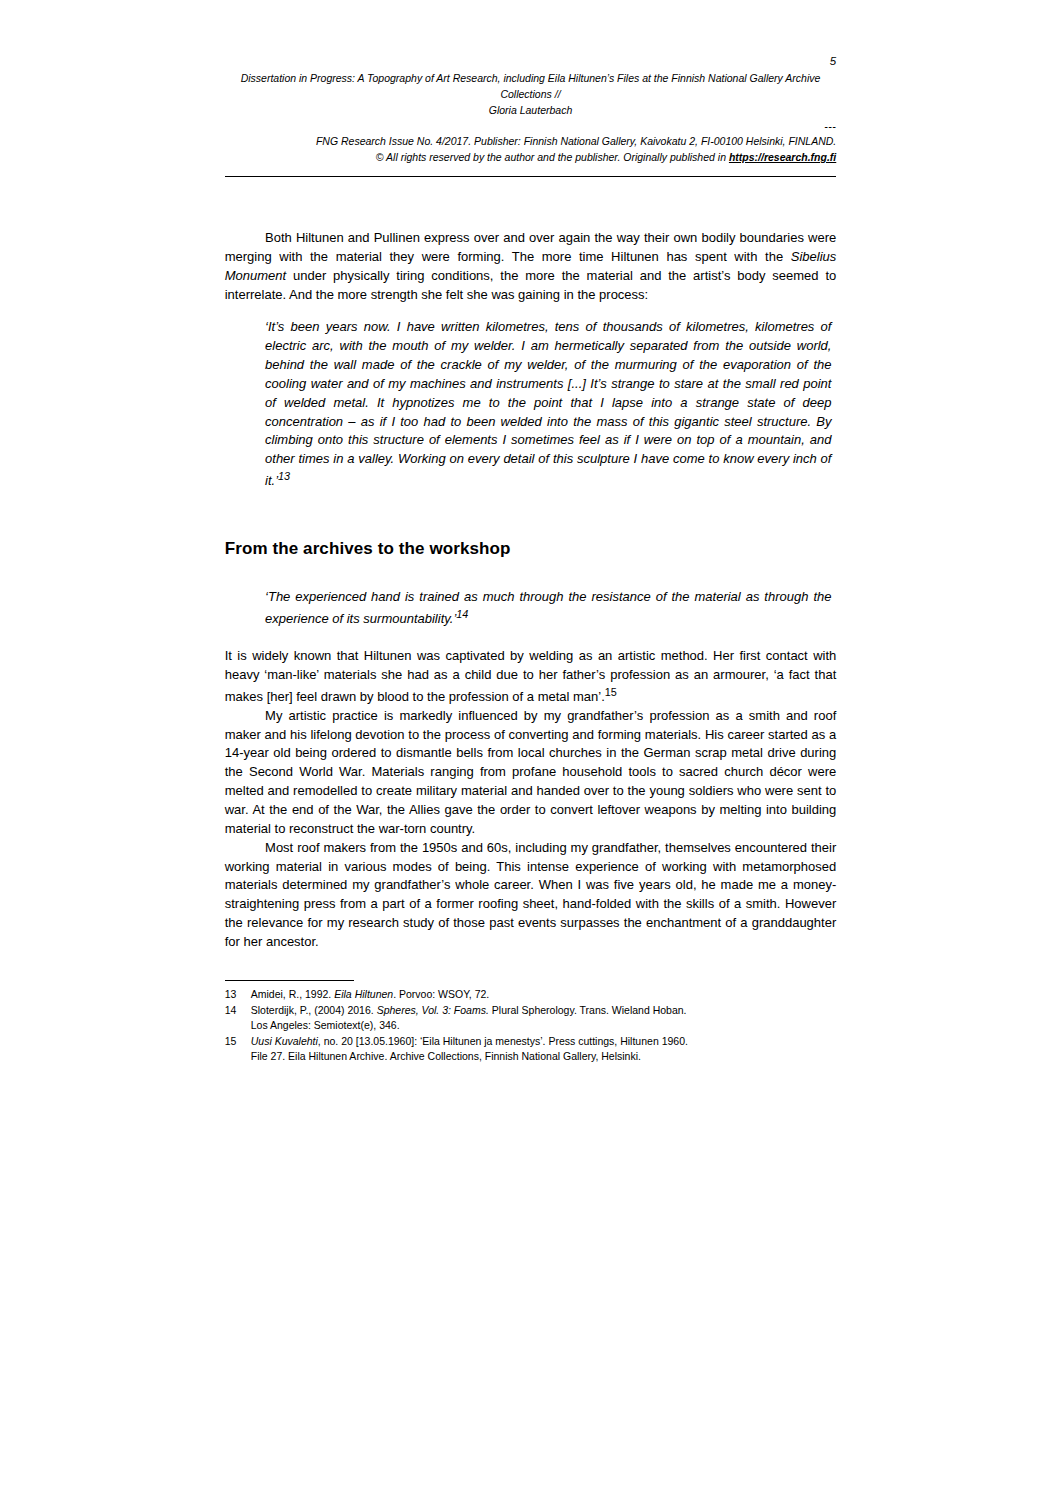5
Dissertation in Progress: A Topography of Art Research, including Eila Hiltunen’s Files at the Finnish National Gallery Archive Collections //
Gloria Lauterbach
---
FNG Research Issue No. 4/2017. Publisher: Finnish National Gallery, Kaivokatu 2, FI-00100 Helsinki, FINLAND.
© All rights reserved by the author and the publisher. Originally published in https://research.fng.fi
Both Hiltunen and Pullinen express over and over again the way their own bodily boundaries were merging with the material they were forming. The more time Hiltunen has spent with the Sibelius Monument under physically tiring conditions, the more the material and the artist’s body seemed to interrelate. And the more strength she felt she was gaining in the process:
‘It’s been years now. I have written kilometres, tens of thousands of kilometres, kilometres of electric arc, with the mouth of my welder. I am hermetically separated from the outside world, behind the wall made of the crackle of my welder, of the murmuring of the evaporation of the cooling water and of my machines and instruments [...] It’s strange to stare at the small red point of welded metal. It hypnotizes me to the point that I lapse into a strange state of deep concentration – as if I too had to been welded into the mass of this gigantic steel structure. By climbing onto this structure of elements I sometimes feel as if I were on top of a mountain, and other times in a valley. Working on every detail of this sculpture I have come to know every inch of it.’13
From the archives to the workshop
‘The experienced hand is trained as much through the resistance of the material as through the experience of its surmountability.’14
It is widely known that Hiltunen was captivated by welding as an artistic method. Her first contact with heavy ‘man-like’ materials she had as a child due to her father’s profession as an armourer, ‘a fact that makes [her] feel drawn by blood to the profession of a metal man’.15
My artistic practice is markedly influenced by my grandfather’s profession as a smith and roof maker and his lifelong devotion to the process of converting and forming materials. His career started as a 14-year old being ordered to dismantle bells from local churches in the German scrap metal drive during the Second World War. Materials ranging from profane household tools to sacred church décor were melted and remodelled to create military material and handed over to the young soldiers who were sent to war. At the end of the War, the Allies gave the order to convert leftover weapons by melting into building material to reconstruct the war-torn country.
Most roof makers from the 1950s and 60s, including my grandfather, themselves encountered their working material in various modes of being. This intense experience of working with metamorphosed materials determined my grandfather’s whole career. When I was five years old, he made me a money-straightening press from a part of a former roofing sheet, hand-folded with the skills of a smith. However the relevance for my research study of those past events surpasses the enchantment of a granddaughter for her ancestor.
13 Amidei, R., 1992. Eila Hiltunen. Porvoo: WSOY, 72.
14 Sloterdijk, P., (2004) 2016. Spheres, Vol. 3: Foams. Plural Spherology. Trans. Wieland Hoban.Los Angeles: Semiotext(e), 346.
15 Uusi Kuvalehti, no. 20 [13.05.1960]: ‘Eila Hiltunen ja menestys’. Press cuttings, Hiltunen 1960.File 27. Eila Hiltunen Archive. Archive Collections, Finnish National Gallery, Helsinki.